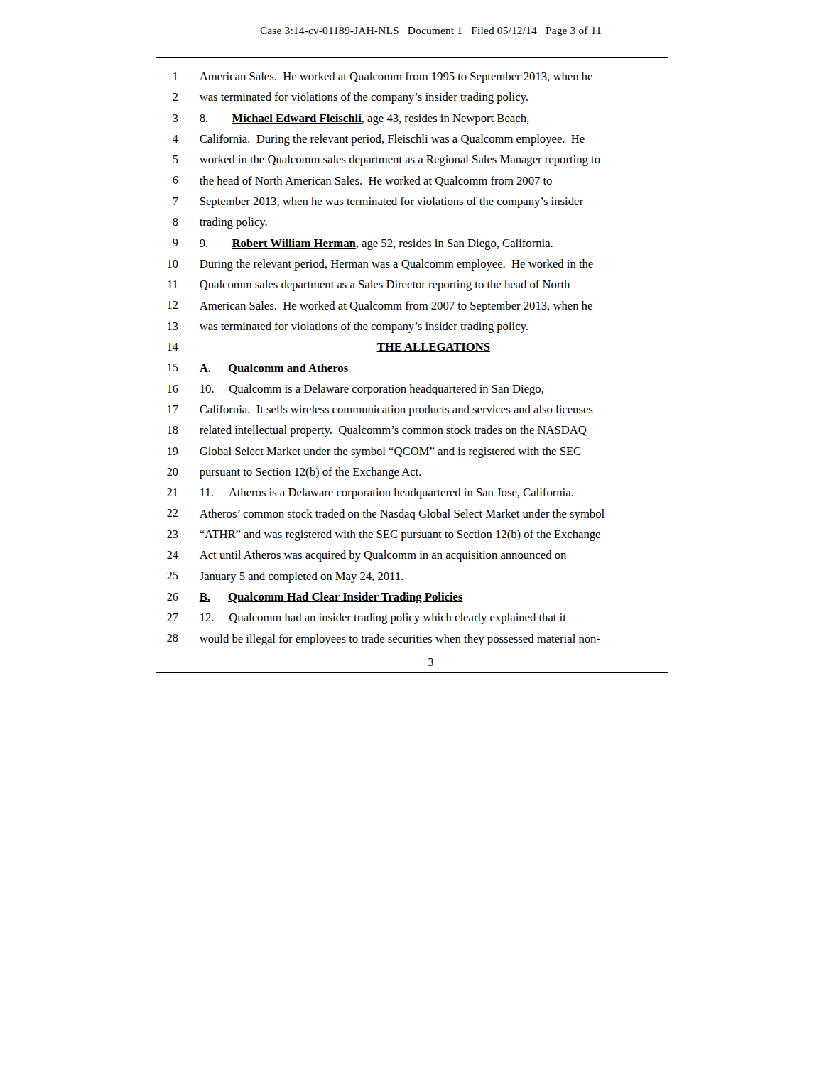Case 3:14-cv-01189-JAH-NLS Document 1 Filed 05/12/14 Page 3 of 11
1
2
3
4
5
6
7
8
9
10
11
12
13
14
15
16
17
18
19
20
21
22
23
24
25
26
27
28
American Sales. He worked at Qualcomm from 1995 to September 2013, when he
was terminated for violations of the company’s insider trading policy.
8. Michael Edward Fleischli, age 43, resides in Newport Beach,
California. During the relevant period, Fleischli was a Qualcomm employee. He
worked in the Qualcomm sales department as a Regional Sales Manager reporting to
the head of North American Sales. He worked at Qualcomm from 2007 to
September 2013, when he was terminated for violations of the company’s insider
trading policy.
9. Robert William Herman, age 52, resides in San Diego, California.
During the relevant period, Herman was a Qualcomm employee. He worked in the
Qualcomm sales department as a Sales Director reporting to the head of North
American Sales. He worked at Qualcomm from 2007 to September 2013, when he
was terminated for violations of the company’s insider trading policy.
THE ALLEGATIONS
A. Qualcomm and Atheros
10. Qualcomm is a Delaware corporation headquartered in San Diego,
California. It sells wireless communication products and services and also licenses
related intellectual property. Qualcomm’s common stock trades on the NASDAQ
Global Select Market under the symbol “QCOM” and is registered with the SEC
pursuant to Section 12(b) of the Exchange Act.
11. Atheros is a Delaware corporation headquartered in San Jose, California.
Atheros’ common stock traded on the Nasdaq Global Select Market under the symbol
“ATHR” and was registered with the SEC pursuant to Section 12(b) of the Exchange
Act until Atheros was acquired by Qualcomm in an acquisition announced on
January 5 and completed on May 24, 2011.
B. Qualcomm Had Clear Insider Trading Policies
12. Qualcomm had an insider trading policy which clearly explained that it
would be illegal for employees to trade securities when they possessed material non-
3